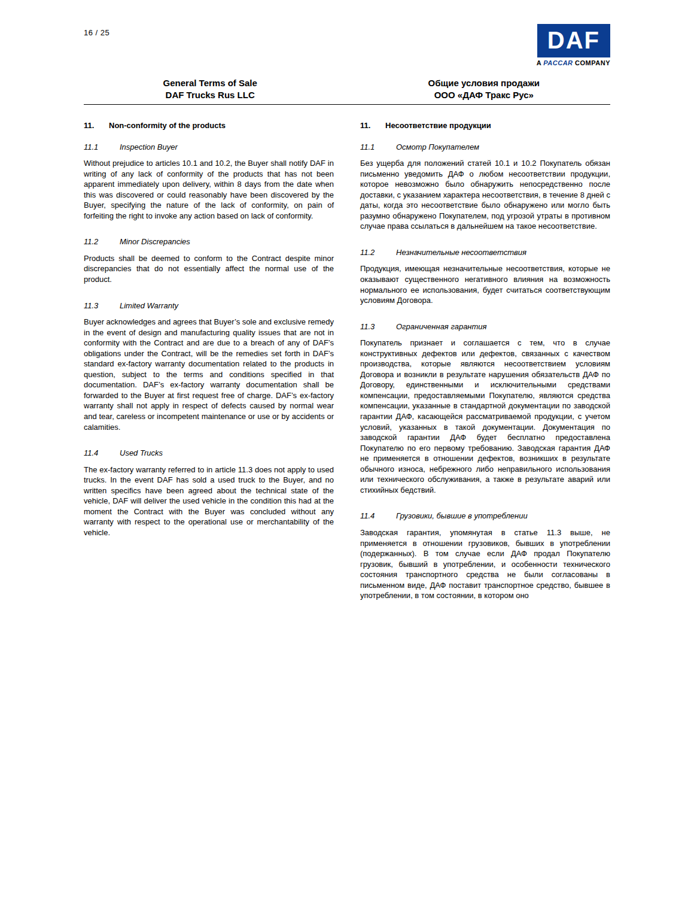16 / 25
DAF
A PACCAR COMPANY
General Terms of Sale
DAF Trucks Rus LLC
Общие условия продажи
ООО «ДАФ Тракс Рус»
11. Non-conformity of the products
11.1 Inspection Buyer
Without prejudice to articles 10.1 and 10.2, the Buyer shall notify DAF in writing of any lack of conformity of the products that has not been apparent immediately upon delivery, within 8 days from the date when this was discovered or could reasonably have been discovered by the Buyer, specifying the nature of the lack of conformity, on pain of forfeiting the right to invoke any action based on lack of conformity.
11.2 Minor Discrepancies
Products shall be deemed to conform to the Contract despite minor discrepancies that do not essentially affect the normal use of the product.
11.3 Limited Warranty
Buyer acknowledges and agrees that Buyer’s sole and exclusive remedy in the event of design and manufacturing quality issues that are not in conformity with the Contract and are due to a breach of any of DAF’s obligations under the Contract, will be the remedies set forth in DAF’s standard ex-factory warranty documentation related to the products in question, subject to the terms and conditions specified in that documentation. DAF’s ex-factory warranty documentation shall be forwarded to the Buyer at first request free of charge. DAF’s ex-factory warranty shall not apply in respect of defects caused by normal wear and tear, careless or incompetent maintenance or use or by accidents or calamities.
11.4 Used Trucks
The ex-factory warranty referred to in article 11.3 does not apply to used trucks. In the event DAF has sold a used truck to the Buyer, and no written specifics have been agreed about the technical state of the vehicle, DAF will deliver the used vehicle in the condition this had at the moment the Contract with the Buyer was concluded without any warranty with respect to the operational use or merchantability of the vehicle.
11. Несоответствие продукции
11.1 Осмотр Покупателем
Без ущерба для положений статей 10.1 и 10.2 Покупатель обязан письменно уведомить ДАФ о любом несоответствии продукции, которое невозможно было обнаружить непосредственно после доставки, с указанием характера несоответствия, в течение 8 дней с даты, когда это несоответствие было обнаружено или могло быть разумно обнаружено Покупателем, под угрозой утраты в противном случае права ссылаться в дальнейшем на такое несоответствие.
11.2 Незначительные несоответствия
Продукция, имеющая незначительные несоответствия, которые не оказывают существенного негативного влияния на возможность нормального ее использования, будет считаться соответствующим условиям Договора.
11.3 Ограниченная гарантия
Покупатель признает и соглашается с тем, что в случае конструктивных дефектов или дефектов, связанных с качеством производства, которые являются несоответствием условиям Договора и возникли в результате нарушения обязательств ДАФ по Договору, единственными и исключительными средствами компенсации, предоставляемыми Покупателю, являются средства компенсации, указанные в стандартной документации по заводской гарантии ДАФ, касающейся рассматриваемой продукции, с учетом условий, указанных в такой документации. Документация по заводской гарантии ДАФ будет бесплатно предоставлена Покупателю по его первому требованию. Заводская гарантия ДАФ не применяется в отношении дефектов, возникших в результате обычного износа, небрежного либо неправильного использования или технического обслуживания, а также в результате аварий или стихийных бедствий.
11.4 Грузовики, бывшие в употреблении
Заводская гарантия, упомянутая в статье 11.3 выше, не применяется в отношении грузовиков, бывших в употреблении (подержанных). В том случае если ДАФ продал Покупателю грузовик, бывший в употреблении, и особенности технического состояния транспортного средства не были согласованы в письменном виде, ДАФ поставит транспортное средство, бывшее в употреблении, в том состоянии, в котором оно